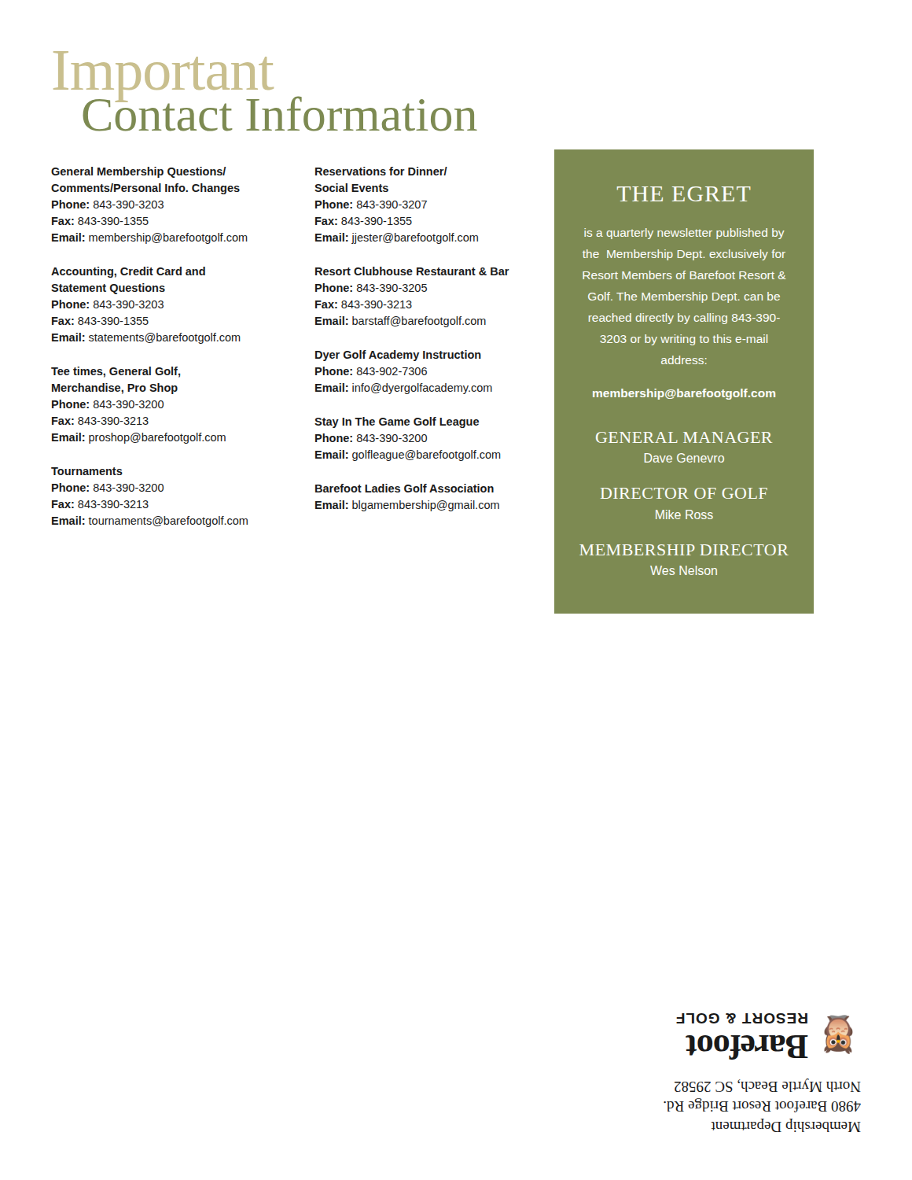Important Contact Information
General Membership Questions/ Comments/Personal Info. Changes Phone: 843-390-3203 Fax: 843-390-1355 Email: membership@barefootgolf.com
Accounting, Credit Card and Statement Questions Phone: 843-390-3203 Fax: 843-390-1355 Email: statements@barefootgolf.com
Tee times, General Golf, Merchandise, Pro Shop Phone: 843-390-3200 Fax: 843-390-3213 Email: proshop@barefootgolf.com
Tournaments Phone: 843-390-3200 Fax: 843-390-3213 Email: tournaments@barefootgolf.com
Reservations for Dinner/ Social Events Phone: 843-390-3207 Fax: 843-390-1355 Email: jjester@barefootgolf.com
Resort Clubhouse Restaurant & Bar Phone: 843-390-3205 Fax: 843-390-3213 Email: barstaff@barefootgolf.com
Dyer Golf Academy Instruction Phone: 843-902-7306 Email: info@dyergolfacademy.com
Stay In The Game Golf League Phone: 843-390-3200 Email: golfleague@barefootgolf.com
Barefoot Ladies Golf Association Email: blgamembership@gmail.com
THE EGRET
is a quarterly newsletter published by the Membership Dept. exclusively for Resort Members of Barefoot Resort & Golf. The Membership Dept. can be reached directly by calling 843-390-3203 or by writing to this e-mail address:
membership@barefootgolf.com
GENERAL MANAGER
Dave Genevro
DIRECTOR OF GOLF
Mike Ross
MEMBERSHIP DIRECTOR
Wes Nelson
Membership Department
4980 Barefoot Resort Bridge Rd.
North Myrtle Beach, SC 29582
🦉 Barefoot RESORT & GOLF